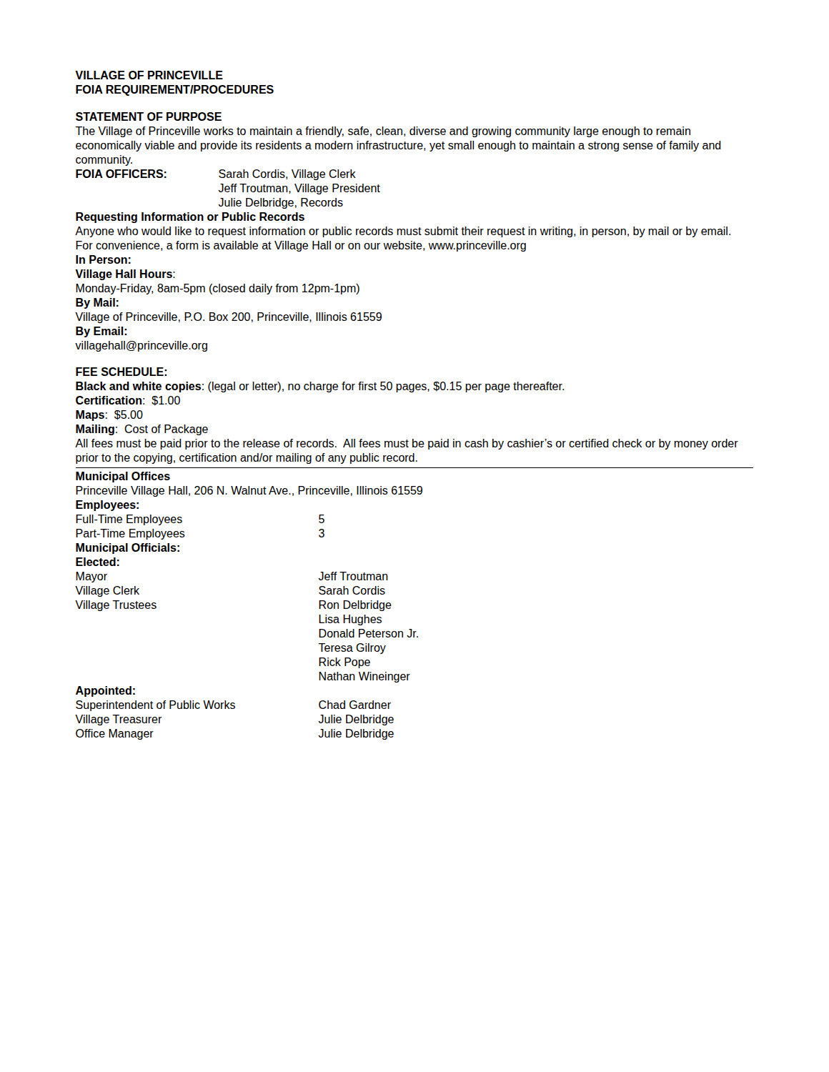VILLAGE OF PRINCEVILLE
FOIA REQUIREMENT/PROCEDURES
STATEMENT OF PURPOSE
The Village of Princeville works to maintain a friendly, safe, clean, diverse and growing community large enough to remain economically viable and provide its residents a modern infrastructure, yet small enough to maintain a strong sense of family and community.
FOIA OFFICERS: Sarah Cordis, Village Clerk
Jeff Troutman, Village President
Julie Delbridge, Records
Requesting Information or Public Records
Anyone who would like to request information or public records must submit their request in writing, in person, by mail or by email. For convenience, a form is available at Village Hall or on our website, www.princeville.org
In Person:
Village Hall Hours:
Monday-Friday, 8am-5pm (closed daily from 12pm-1pm)
By Mail:
Village of Princeville, P.O. Box 200, Princeville, Illinois 61559
By Email:
villagehall@princeville.org
FEE SCHEDULE:
Black and white copies: (legal or letter), no charge for first 50 pages, $0.15 per page thereafter.
Certification: $1.00
Maps: $5.00
Mailing: Cost of Package
All fees must be paid prior to the release of records. All fees must be paid in cash by cashier’s or certified check or by money order prior to the copying, certification and/or mailing of any public record.
Municipal Offices
Princeville Village Hall, 206 N. Walnut Ave., Princeville, Illinois 61559
Employees:
| Full-Time Employees | 5 |
| Part-Time Employees | 3 |
Municipal Officials:
Elected:
| Mayor | Jeff Troutman |
| Village Clerk | Sarah Cordis |
| Village Trustees | Ron Delbridge |
| | Lisa Hughes |
| | Donald Peterson Jr. |
| | Teresa Gilroy |
| | Rick Pope |
| | Nathan Wineinger |
Appointed:
| Superintendent of Public Works | Chad Gardner |
| Village Treasurer | Julie Delbridge |
| Office Manager | Julie Delbridge |